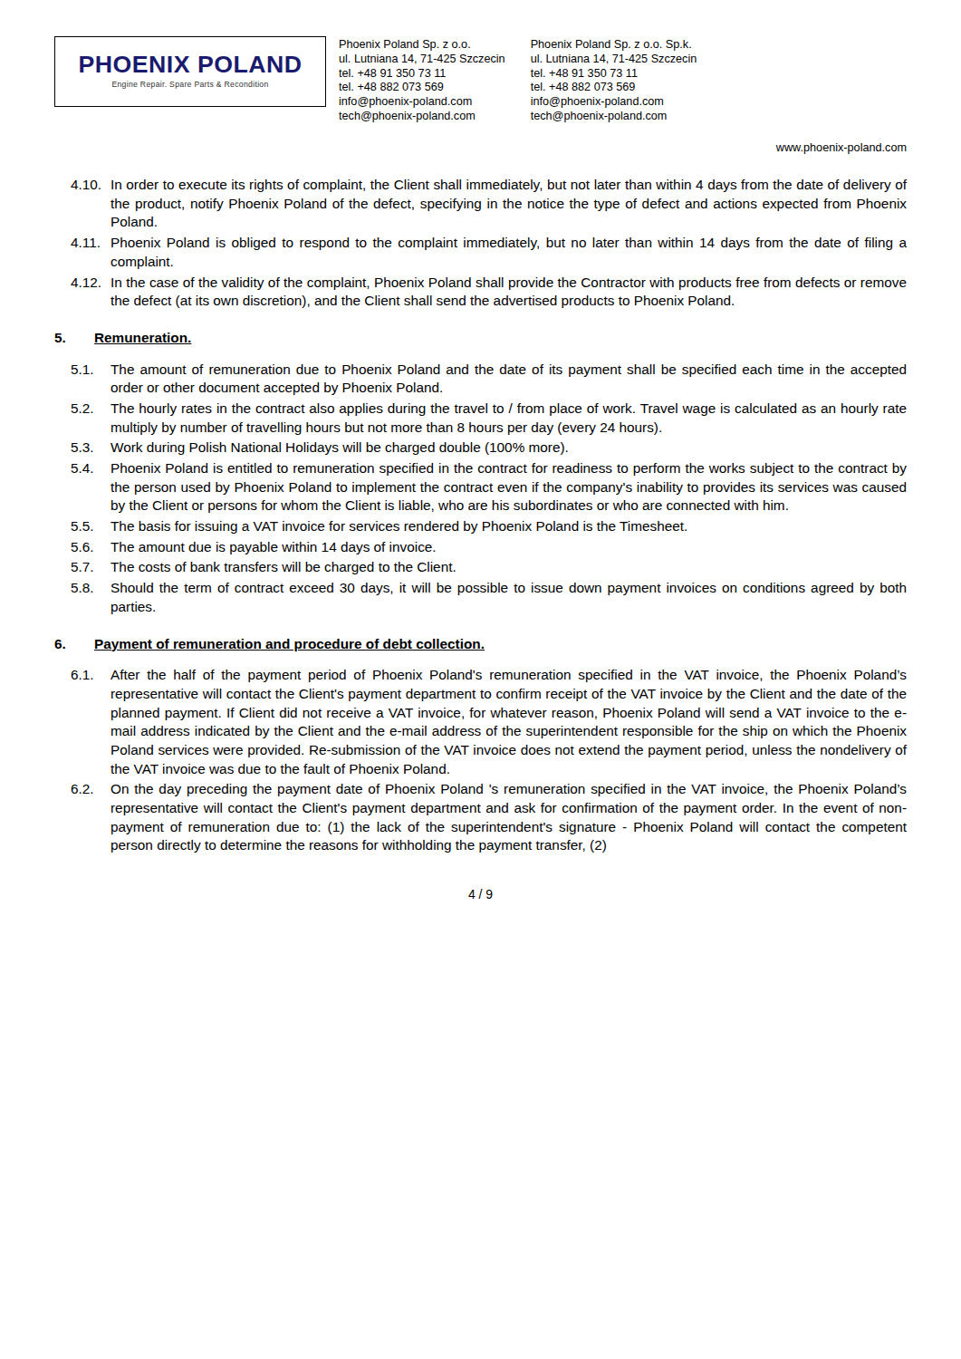PHOENIX POLAND Engine Repair. Spare Parts & Recondition
Phoenix Poland Sp. z o.o.
ul. Lutniana 14, 71-425 Szczecin
tel. +48 91 350 73 11
tel. +48 882 073 569
info@phoenix-poland.com
tech@phoenix-poland.com
Phoenix Poland Sp. z o.o. Sp.k.
ul. Lutniana 14, 71-425 Szczecin
tel. +48 91 350 73 11
tel. +48 882 073 569
info@phoenix-poland.com
tech@phoenix-poland.com
www.phoenix-poland.com
4.10. In order to execute its rights of complaint, the Client shall immediately, but not later than within 4 days from the date of delivery of the product, notify Phoenix Poland of the defect, specifying in the notice the type of defect and actions expected from Phoenix Poland.
4.11. Phoenix Poland is obliged to respond to the complaint immediately, but no later than within 14 days from the date of filing a complaint.
4.12. In the case of the validity of the complaint, Phoenix Poland shall provide the Contractor with products free from defects or remove the defect (at its own discretion), and the Client shall send the advertised products to Phoenix Poland.
5. Remuneration.
5.1. The amount of remuneration due to Phoenix Poland and the date of its payment shall be specified each time in the accepted order or other document accepted by Phoenix Poland.
5.2. The hourly rates in the contract also applies during the travel to / from place of work. Travel wage is calculated as an hourly rate multiply by number of travelling hours but not more than 8 hours per day (every 24 hours).
5.3. Work during Polish National Holidays will be charged double (100% more).
5.4. Phoenix Poland is entitled to remuneration specified in the contract for readiness to perform the works subject to the contract by the person used by Phoenix Poland to implement the contract even if the company's inability to provides its services was caused by the Client or persons for whom the Client is liable, who are his subordinates or who are connected with him.
5.5. The basis for issuing a VAT invoice for services rendered by Phoenix Poland is the Timesheet.
5.6. The amount due is payable within 14 days of invoice.
5.7. The costs of bank transfers will be charged to the Client.
5.8. Should the term of contract exceed 30 days, it will be possible to issue down payment invoices on conditions agreed by both parties.
6. Payment of remuneration and procedure of debt collection.
6.1. After the half of the payment period of Phoenix Poland's remuneration specified in the VAT invoice, the Phoenix Poland’s representative will contact the Client's payment department to confirm receipt of the VAT invoice by the Client and the date of the planned payment. If Client did not receive a VAT invoice, for whatever reason, Phoenix Poland will send a VAT invoice to the e-mail address indicated by the Client and the e-mail address of the superintendent responsible for the ship on which the Phoenix Poland services were provided. Re-submission of the VAT invoice does not extend the payment period, unless the nondelivery of the VAT invoice was due to the fault of Phoenix Poland.
6.2. On the day preceding the payment date of Phoenix Poland 's remuneration specified in the VAT invoice, the Phoenix Poland’s representative will contact the Client's payment department and ask for confirmation of the payment order. In the event of non-payment of remuneration due to: (1) the lack of the superintendent's signature - Phoenix Poland will contact the competent person directly to determine the reasons for withholding the payment transfer, (2)
4 / 9